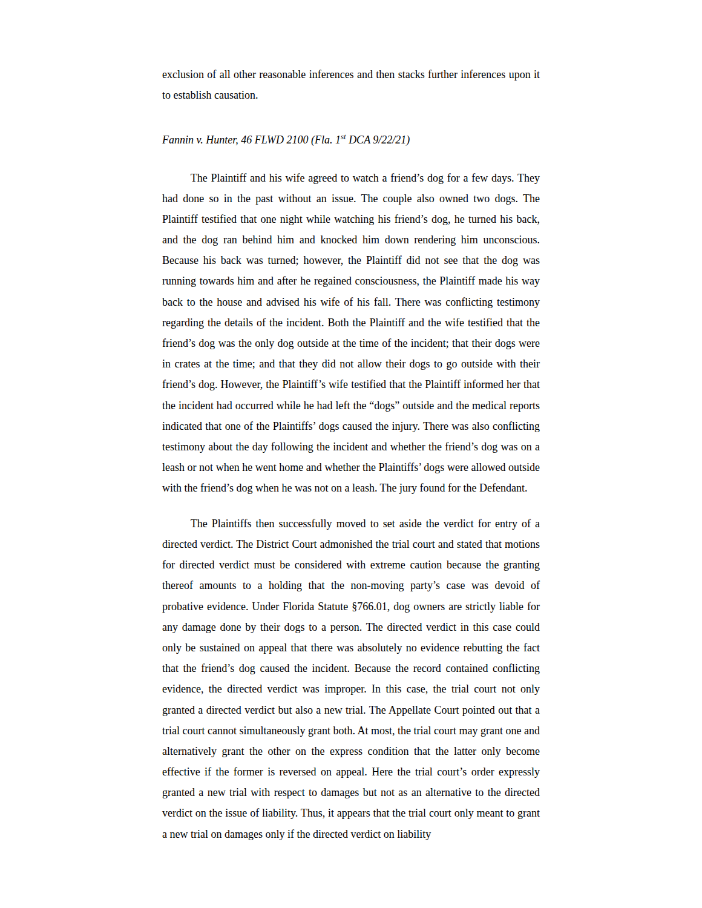exclusion of all other reasonable inferences and then stacks further inferences upon it to establish causation.
Fannin v. Hunter, 46 FLWD 2100 (Fla. 1st DCA 9/22/21)
The Plaintiff and his wife agreed to watch a friend’s dog for a few days. They had done so in the past without an issue. The couple also owned two dogs. The Plaintiff testified that one night while watching his friend’s dog, he turned his back, and the dog ran behind him and knocked him down rendering him unconscious. Because his back was turned; however, the Plaintiff did not see that the dog was running towards him and after he regained consciousness, the Plaintiff made his way back to the house and advised his wife of his fall. There was conflicting testimony regarding the details of the incident. Both the Plaintiff and the wife testified that the friend’s dog was the only dog outside at the time of the incident; that their dogs were in crates at the time; and that they did not allow their dogs to go outside with their friend’s dog. However, the Plaintiff’s wife testified that the Plaintiff informed her that the incident had occurred while he had left the “dogs” outside and the medical reports indicated that one of the Plaintiffs’ dogs caused the injury. There was also conflicting testimony about the day following the incident and whether the friend’s dog was on a leash or not when he went home and whether the Plaintiffs’ dogs were allowed outside with the friend’s dog when he was not on a leash. The jury found for the Defendant.
The Plaintiffs then successfully moved to set aside the verdict for entry of a directed verdict. The District Court admonished the trial court and stated that motions for directed verdict must be considered with extreme caution because the granting thereof amounts to a holding that the non-moving party’s case was devoid of probative evidence. Under Florida Statute §766.01, dog owners are strictly liable for any damage done by their dogs to a person. The directed verdict in this case could only be sustained on appeal that there was absolutely no evidence rebutting the fact that the friend’s dog caused the incident. Because the record contained conflicting evidence, the directed verdict was improper. In this case, the trial court not only granted a directed verdict but also a new trial. The Appellate Court pointed out that a trial court cannot simultaneously grant both. At most, the trial court may grant one and alternatively grant the other on the express condition that the latter only become effective if the former is reversed on appeal. Here the trial court’s order expressly granted a new trial with respect to damages but not as an alternative to the directed verdict on the issue of liability. Thus, it appears that the trial court only meant to grant a new trial on damages only if the directed verdict on liability